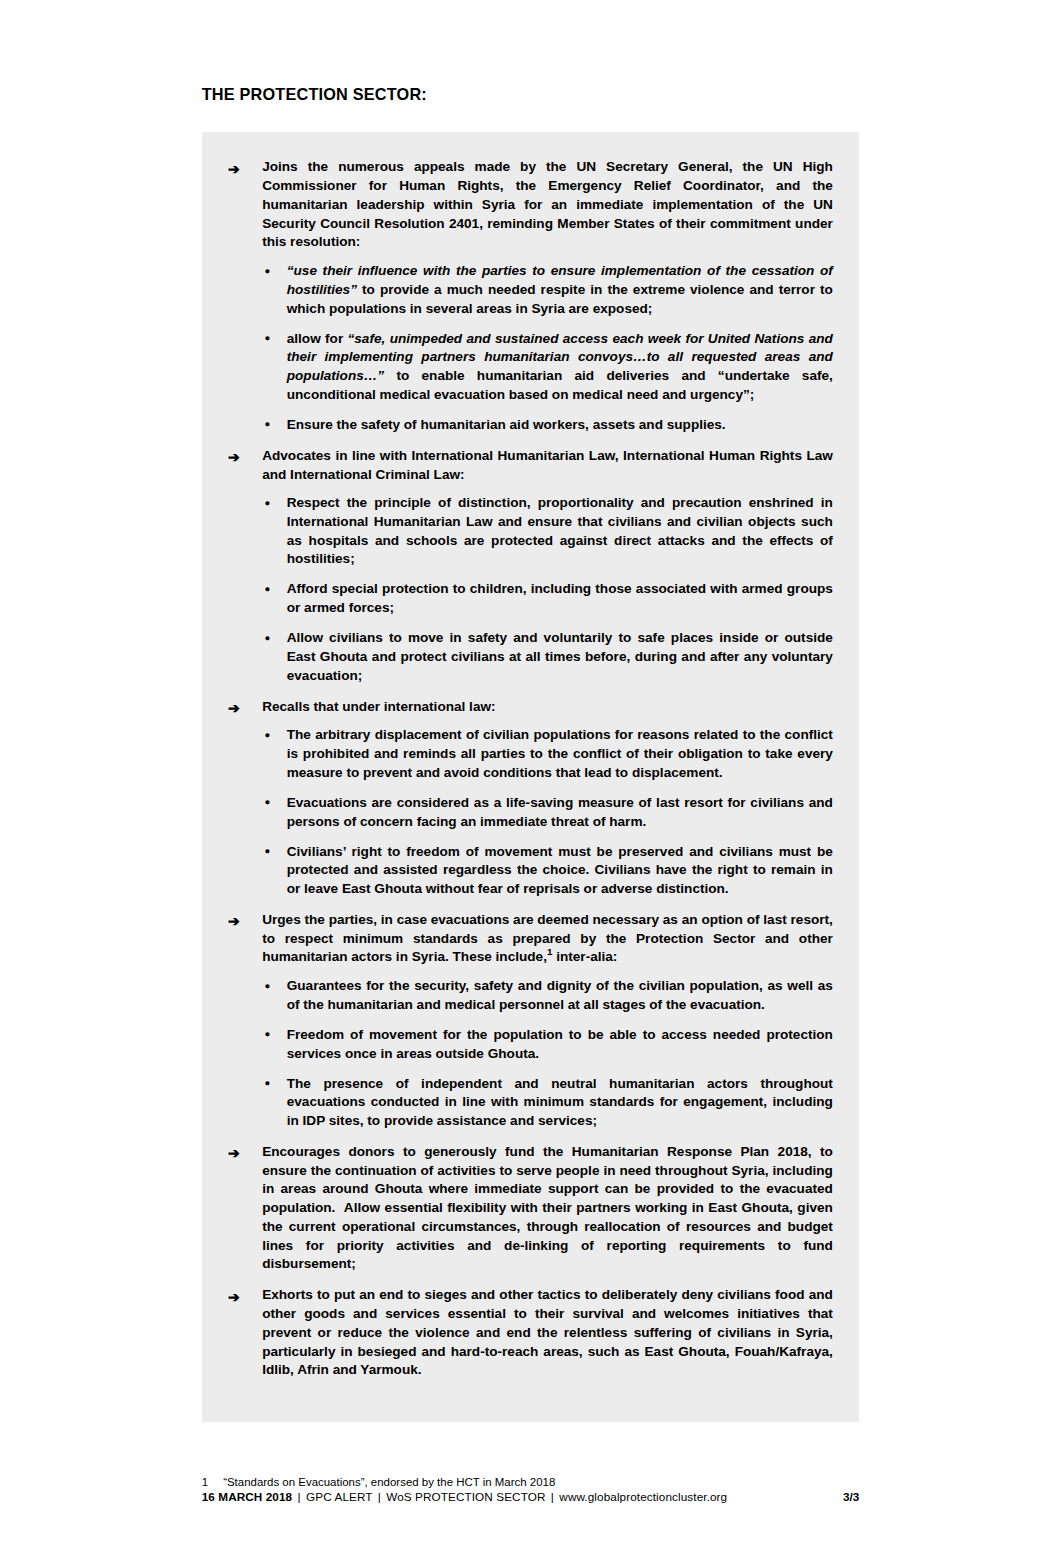THE PROTECTION SECTOR:
Joins the numerous appeals made by the UN Secretary General, the UN High Commissioner for Human Rights, the Emergency Relief Coordinator, and the humanitarian leadership within Syria for an immediate implementation of the UN Security Council Resolution 2401, reminding Member States of their commitment under this resolution:
“use their influence with the parties to ensure implementation of the cessation of hostilities” to provide a much needed respite in the extreme violence and terror to which populations in several areas in Syria are exposed;
allow for “safe, unimpeded and sustained access each week for United Nations and their implementing partners humanitarian convoys…to all requested areas and populations…” to enable humanitarian aid deliveries and “undertake safe, unconditional medical evacuation based on medical need and urgency”;
Ensure the safety of humanitarian aid workers, assets and supplies.
Advocates in line with International Humanitarian Law, International Human Rights Law and International Criminal Law:
Respect the principle of distinction, proportionality and precaution enshrined in International Humanitarian Law and ensure that civilians and civilian objects such as hospitals and schools are protected against direct attacks and the effects of hostilities;
Afford special protection to children, including those associated with armed groups or armed forces;
Allow civilians to move in safety and voluntarily to safe places inside or outside East Ghouta and protect civilians at all times before, during and after any voluntary evacuation;
Recalls that under international law:
The arbitrary displacement of civilian populations for reasons related to the conflict is prohibited and reminds all parties to the conflict of their obligation to take every measure to prevent and avoid conditions that lead to displacement.
Evacuations are considered as a life-saving measure of last resort for civilians and persons of concern facing an immediate threat of harm.
Civilians’ right to freedom of movement must be preserved and civilians must be protected and assisted regardless the choice. Civilians have the right to remain in or leave East Ghouta without fear of reprisals or adverse distinction.
Urges the parties, in case evacuations are deemed necessary as an option of last resort, to respect minimum standards as prepared by the Protection Sector and other humanitarian actors in Syria. These include,1 inter-alia:
Guarantees for the security, safety and dignity of the civilian population, as well as of the humanitarian and medical personnel at all stages of the evacuation.
Freedom of movement for the population to be able to access needed protection services once in areas outside Ghouta.
The presence of independent and neutral humanitarian actors throughout evacuations conducted in line with minimum standards for engagement, including in IDP sites, to provide assistance and services;
Encourages donors to generously fund the Humanitarian Response Plan 2018, to ensure the continuation of activities to serve people in need throughout Syria, including in areas around Ghouta where immediate support can be provided to the evacuated population. Allow essential flexibility with their partners working in East Ghouta, given the current operational circumstances, through reallocation of resources and budget lines for priority activities and de-linking of reporting requirements to fund disbursement;
Exhorts to put an end to sieges and other tactics to deliberately deny civilians food and other goods and services essential to their survival and welcomes initiatives that prevent or reduce the violence and end the relentless suffering of civilians in Syria, particularly in besieged and hard-to-reach areas, such as East Ghouta, Fouah/Kafraya, Idlib, Afrin and Yarmouk.
1 “Standards on Evacuations”, endorsed by the HCT in March 2018
16 MARCH 2018 | GPC ALERT | WoS PROTECTION SECTOR | www.globalprotectioncluster.org
3/3